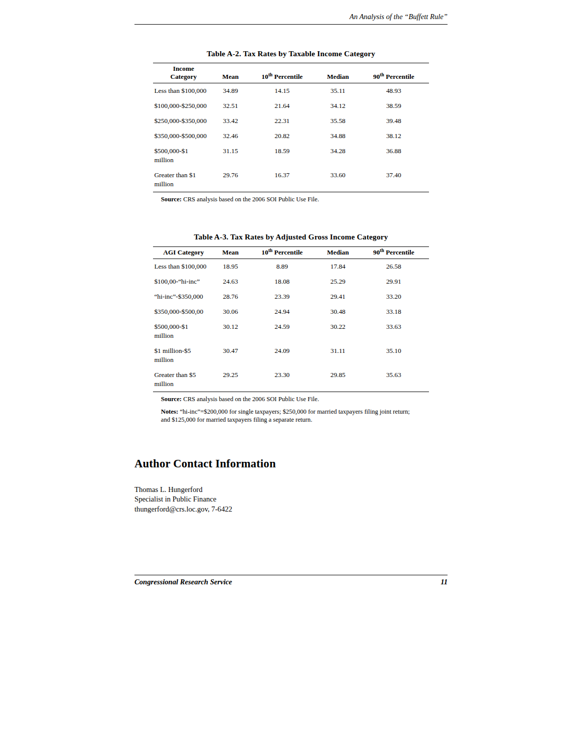An Analysis of the “Buffett Rule”
Table A-2. Tax Rates by Taxable Income Category
| Income Category | Mean | 10 th Percentile | Median | 90 th Percentile |
| --- | --- | --- | --- | --- |
| Less than $100,000 | 34.89 | 14.15 | 35.11 | 48.93 |
| $100,000-$250,000 | 32.51 | 21.64 | 34.12 | 38.59 |
| $250,000-$350,000 | 33.42 | 22.31 | 35.58 | 39.48 |
| $350,000-$500,000 | 32.46 | 20.82 | 34.88 | 38.12 |
| $500,000-$1 million | 31.15 | 18.59 | 34.28 | 36.88 |
| Greater than $1 million | 29.76 | 16.37 | 33.60 | 37.40 |
Source: CRS analysis based on the 2006 SOI Public Use File.
Table A-3. Tax Rates by Adjusted Gross Income Category
| AGI Category | Mean | 10 th Percentile | Median | 90 th Percentile |
| --- | --- | --- | --- | --- |
| Less than $100,000 | 18.95 | 8.89 | 17.84 | 26.58 |
| $100,00-“hi-inc” | 24.63 | 18.08 | 25.29 | 29.91 |
| “hi-inc”-$350,000 | 28.76 | 23.39 | 29.41 | 33.20 |
| $350,000-$500,00 | 30.06 | 24.94 | 30.48 | 33.18 |
| $500,000-$1 million | 30.12 | 24.59 | 30.22 | 33.63 |
| $1 million-$5 million | 30.47 | 24.09 | 31.11 | 35.10 |
| Greater than $5 million | 29.25 | 23.30 | 29.85 | 35.63 |
Source: CRS analysis based on the 2006 SOI Public Use File.
Notes: “hi-inc”=$200,000 for single taxpayers; $250,000 for married taxpayers filing joint return; and $125,000 for married taxpayers filing a separate return.
Author Contact Information
Thomas L. Hungerford
Specialist in Public Finance
thungerford@crs.loc.gov, 7-6422
11 Congressional Research Service